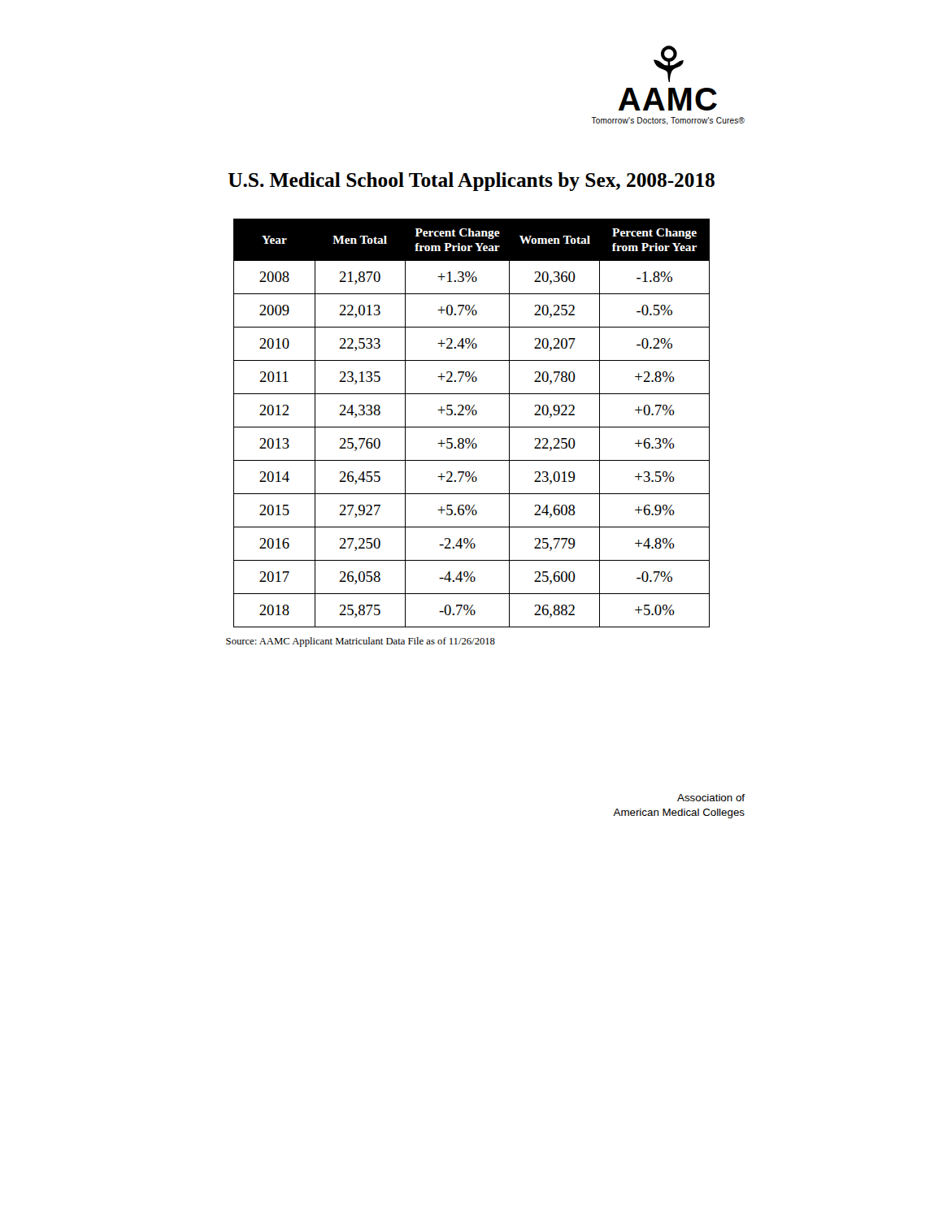⚘
AAMC
Tomorrow's Doctors, Tomorrow's Cures®
U.S. Medical School Total Applicants by Sex, 2008-2018
| Year | Men Total | Percent Change from Prior Year | Women Total | Percent Change from Prior Year |
| --- | --- | --- | --- | --- |
| 2008 | 21,870 | +1.3% | 20,360 | -1.8% |
| 2009 | 22,013 | +0.7% | 20,252 | -0.5% |
| 2010 | 22,533 | +2.4% | 20,207 | -0.2% |
| 2011 | 23,135 | +2.7% | 20,780 | +2.8% |
| 2012 | 24,338 | +5.2% | 20,922 | +0.7% |
| 2013 | 25,760 | +5.8% | 22,250 | +6.3% |
| 2014 | 26,455 | +2.7% | 23,019 | +3.5% |
| 2015 | 27,927 | +5.6% | 24,608 | +6.9% |
| 2016 | 27,250 | -2.4% | 25,779 | +4.8% |
| 2017 | 26,058 | -4.4% | 25,600 | -0.7% |
| 2018 | 25,875 | -0.7% | 26,882 | +5.0% |
Source: AAMC Applicant Matriculant Data File as of 11/26/2018
Association of
American Medical Colleges